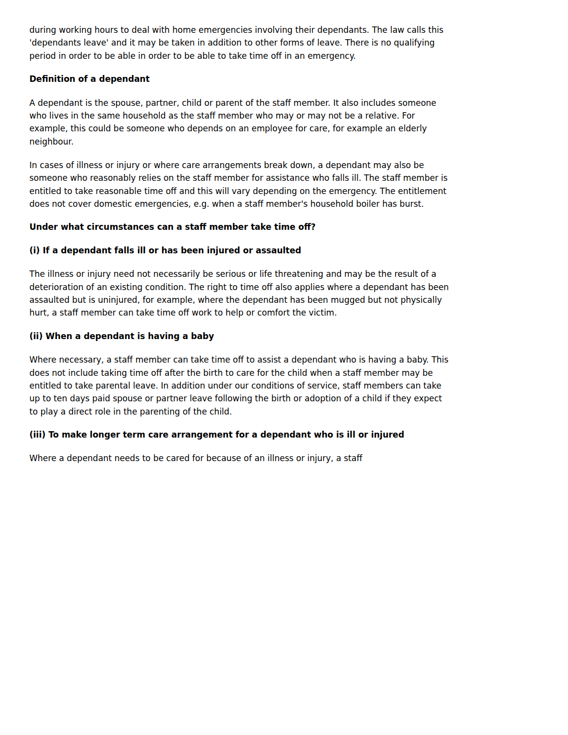during working hours to deal with home emergencies involving their dependants. The law calls this 'dependants leave' and it may be taken in addition to other forms of leave. There is no qualifying period in order to be able in order to be able to take time off in an emergency.
Definition of a dependant
A dependant is the spouse, partner, child or parent of the staff member. It also includes someone who lives in the same household as the staff member who may or may not be a relative. For example, this could be someone who depends on an employee for care, for example an elderly neighbour.
In cases of illness or injury or where care arrangements break down, a dependant may also be someone who reasonably relies on the staff member for assistance who falls ill. The staff member is entitled to take reasonable time off and this will vary depending on the emergency. The entitlement does not cover domestic emergencies, e.g. when a staff member's household boiler has burst.
Under what circumstances can a staff member take time off?
(i) If a dependant falls ill or has been injured or assaulted
The illness or injury need not necessarily be serious or life threatening and may be the result of a deterioration of an existing condition. The right to time off also applies where a dependant has been assaulted but is uninjured, for example, where the dependant has been mugged but not physically hurt, a staff member can take time off work to help or comfort the victim.
(ii) When a dependant is having a baby
Where necessary, a staff member can take time off to assist a dependant who is having a baby. This does not include taking time off after the birth to care for the child when a staff member may be entitled to take parental leave. In addition under our conditions of service, staff members can take up to ten days paid spouse or partner leave following the birth or adoption of a child if they expect to play a direct role in the parenting of the child.
(iii) To make longer term care arrangement for a dependant who is ill or injured
Where a dependant needs to be cared for because of an illness or injury, a staff